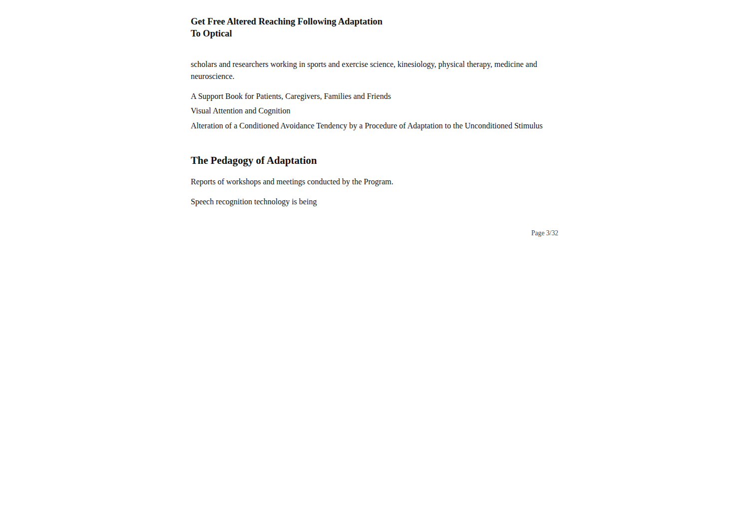Get Free Altered Reaching Following Adaptation To Optical
scholars and researchers working in sports and exercise science, kinesiology, physical therapy, medicine and neuroscience.
A Support Book for Patients, Caregivers, Families and Friends
Visual Attention and Cognition
Alteration of a Conditioned Avoidance Tendency by a Procedure of Adaptation to the Unconditioned Stimulus
The Pedagogy of Adaptation
Reports of workshops and meetings conducted by the Program.
Speech recognition technology is being
Page 3/32